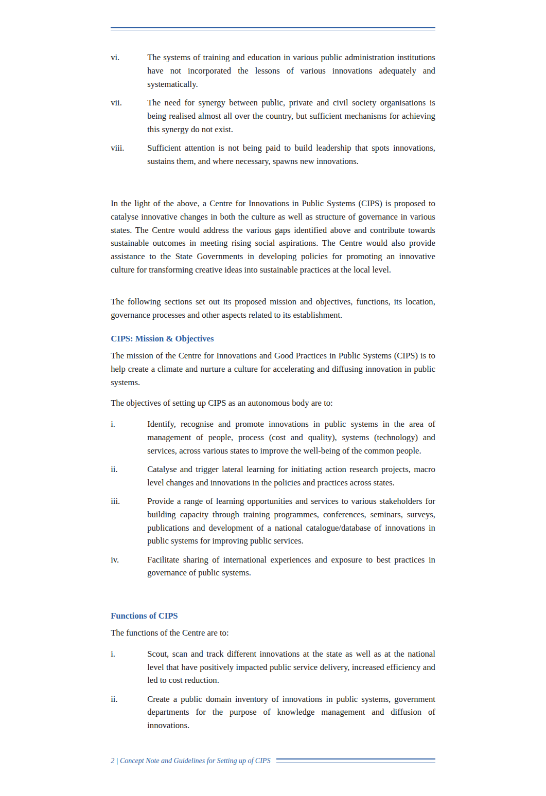| vi. | The systems of training and education in various public administration institutions have not incorporated the lessons of various innovations adequately and systematically. |
| vii. | The need for synergy between public, private and civil society organisations is being realised almost all over the country, but sufficient mechanisms for achieving this synergy do not exist. |
| viii. | Sufficient attention is not being paid to build leadership that spots innovations, sustains them, and where necessary, spawns new innovations. |
In the light of the above, a Centre for Innovations in Public Systems (CIPS) is proposed to catalyse innovative changes in both the culture as well as structure of governance in various states. The Centre would address the various gaps identified above and contribute towards sustainable outcomes in meeting rising social aspirations. The Centre would also provide assistance to the State Governments in developing policies for promoting an innovative culture for transforming creative ideas into sustainable practices at the local level.
The following sections set out its proposed mission and objectives, functions, its location, governance processes and other aspects related to its establishment.
CIPS: Mission & Objectives
The mission of the Centre for Innovations and Good Practices in Public Systems (CIPS) is to help create a climate and nurture a culture for accelerating and diffusing innovation in public systems.
The objectives of setting up CIPS as an autonomous body are to:
| i. | Identify, recognise and promote innovations in public systems in the area of management of people, process (cost and quality), systems (technology) and services, across various states to improve the well-being of the common people. |
| ii. | Catalyse and trigger lateral learning for initiating action research projects, macro level changes and innovations in the policies and practices across states. |
| iii. | Provide a range of learning opportunities and services to various stakeholders for building capacity through training programmes, conferences, seminars, surveys, publications and development of a national catalogue/database of innovations in public systems for improving public services. |
| iv. | Facilitate sharing of international experiences and exposure to best practices in governance of public systems. |
Functions of CIPS
The functions of the Centre are to:
| i. | Scout, scan and track different innovations at the state as well as at the national level that have positively impacted public service delivery, increased efficiency and led to cost reduction. |
| ii. | Create a public domain inventory of innovations in public systems, government departments for the purpose of knowledge management and diffusion of innovations. |
2 | Concept Note and Guidelines for Setting up of CIPS